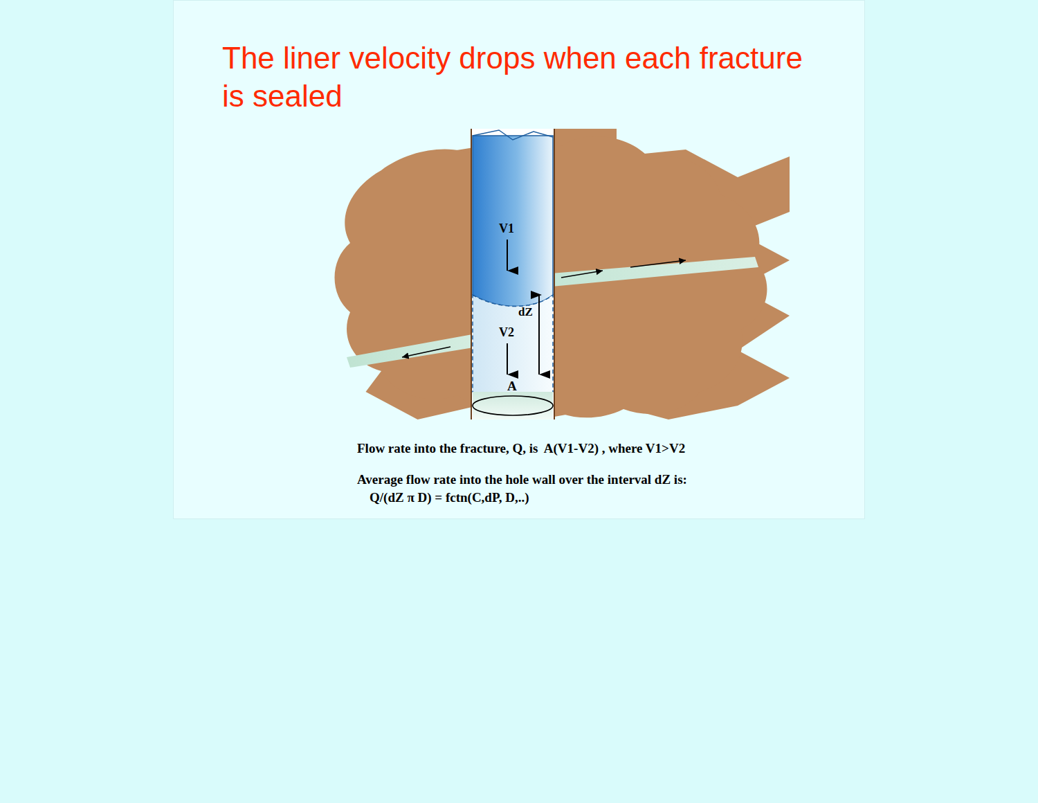The liner velocity drops when each fracture is sealed
V1 V2 dZ A
Flow rate into the fracture, Q, is A(V1-V2) , where V1>V2
Average flow rate into the hole wall over the interval dZ is: Q/(dZ π D) = fctn(C,dP, D,..)